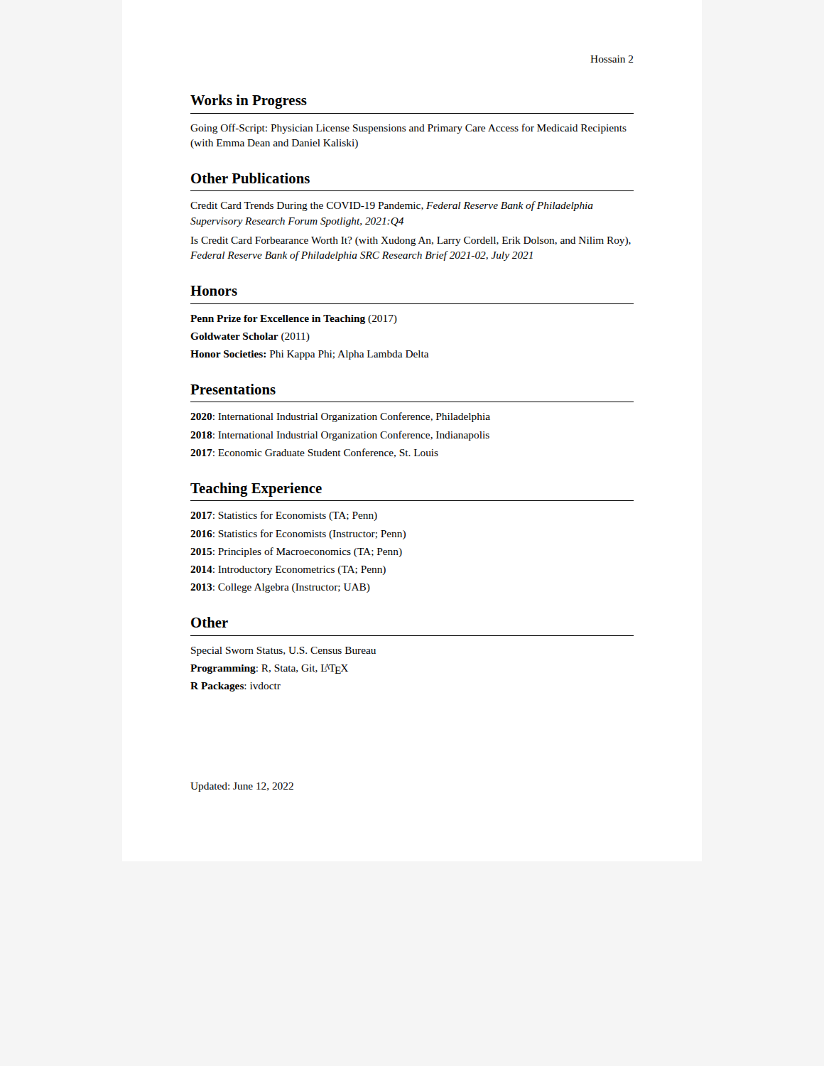Hossain 2
Works in Progress
Going Off-Script: Physician License Suspensions and Primary Care Access for Medicaid Recipients (with Emma Dean and Daniel Kaliski)
Other Publications
Credit Card Trends During the COVID-19 Pandemic, Federal Reserve Bank of Philadelphia Supervisory Research Forum Spotlight, 2021:Q4
Is Credit Card Forbearance Worth It? (with Xudong An, Larry Cordell, Erik Dolson, and Nilim Roy), Federal Reserve Bank of Philadelphia SRC Research Brief 2021-02, July 2021
Honors
Penn Prize for Excellence in Teaching (2017)
Goldwater Scholar (2011)
Honor Societies: Phi Kappa Phi; Alpha Lambda Delta
Presentations
2020: International Industrial Organization Conference, Philadelphia
2018: International Industrial Organization Conference, Indianapolis
2017: Economic Graduate Student Conference, St. Louis
Teaching Experience
2017: Statistics for Economists (TA; Penn)
2016: Statistics for Economists (Instructor; Penn)
2015: Principles of Macroeconomics (TA; Penn)
2014: Introductory Econometrics (TA; Penn)
2013: College Algebra (Instructor; UAB)
Other
Special Sworn Status, U.S. Census Bureau
Programming: R, Stata, Git, La Te X
R Packages: ivdoctr
Updated: June 12, 2022